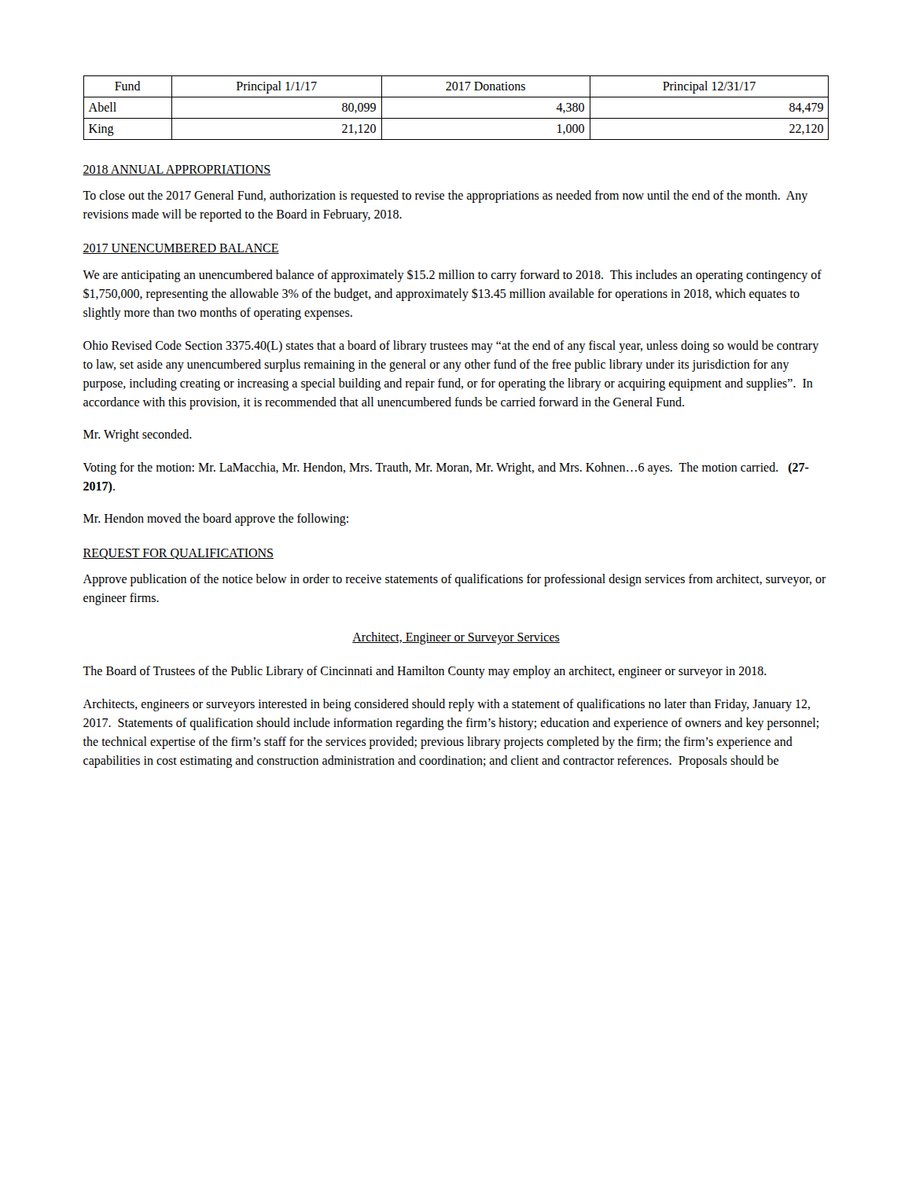| Fund | Principal 1/1/17 | 2017 Donations | Principal 12/31/17 |
| --- | --- | --- | --- |
| Abell | 80,099 | 4,380 | 84,479 |
| King | 21,120 | 1,000 | 22,120 |
2018 ANNUAL APPROPRIATIONS
To close out the 2017 General Fund, authorization is requested to revise the appropriations as needed from now until the end of the month. Any revisions made will be reported to the Board in February, 2018.
2017 UNENCUMBERED BALANCE
We are anticipating an unencumbered balance of approximately $15.2 million to carry forward to 2018. This includes an operating contingency of $1,750,000, representing the allowable 3% of the budget, and approximately $13.45 million available for operations in 2018, which equates to slightly more than two months of operating expenses.
Ohio Revised Code Section 3375.40(L) states that a board of library trustees may “at the end of any fiscal year, unless doing so would be contrary to law, set aside any unencumbered surplus remaining in the general or any other fund of the free public library under its jurisdiction for any purpose, including creating or increasing a special building and repair fund, or for operating the library or acquiring equipment and supplies”. In accordance with this provision, it is recommended that all unencumbered funds be carried forward in the General Fund.
Mr. Wright seconded.
Voting for the motion: Mr. LaMacchia, Mr. Hendon, Mrs. Trauth, Mr. Moran, Mr. Wright, and Mrs. Kohnen…6 ayes. The motion carried. (27-2017).
Mr. Hendon moved the board approve the following:
REQUEST FOR QUALIFICATIONS
Approve publication of the notice below in order to receive statements of qualifications for professional design services from architect, surveyor, or engineer firms.
Architect, Engineer or Surveyor Services
The Board of Trustees of the Public Library of Cincinnati and Hamilton County may employ an architect, engineer or surveyor in 2018.
Architects, engineers or surveyors interested in being considered should reply with a statement of qualifications no later than Friday, January 12, 2017. Statements of qualification should include information regarding the firm’s history; education and experience of owners and key personnel; the technical expertise of the firm’s staff for the services provided; previous library projects completed by the firm; the firm’s experience and capabilities in cost estimating and construction administration and coordination; and client and contractor references. Proposals should be